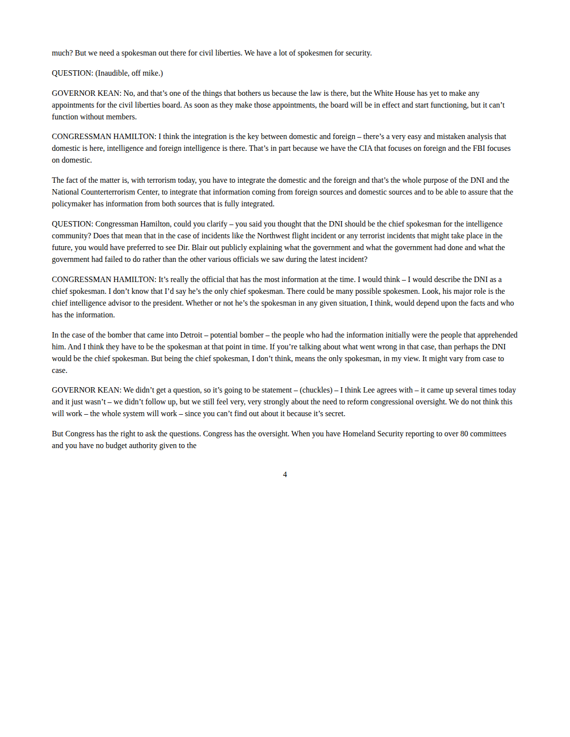much? But we need a spokesman out there for civil liberties. We have a lot of spokesmen for security.
QUESTION: (Inaudible, off mike.)
GOVERNOR KEAN: No, and that’s one of the things that bothers us because the law is there, but the White House has yet to make any appointments for the civil liberties board. As soon as they make those appointments, the board will be in effect and start functioning, but it can’t function without members.
CONGRESSMAN HAMILTON: I think the integration is the key between domestic and foreign – there’s a very easy and mistaken analysis that domestic is here, intelligence and foreign intelligence is there. That’s in part because we have the CIA that focuses on foreign and the FBI focuses on domestic.
The fact of the matter is, with terrorism today, you have to integrate the domestic and the foreign and that’s the whole purpose of the DNI and the National Counterterrorism Center, to integrate that information coming from foreign sources and domestic sources and to be able to assure that the policymaker has information from both sources that is fully integrated.
QUESTION: Congressman Hamilton, could you clarify – you said you thought that the DNI should be the chief spokesman for the intelligence community? Does that mean that in the case of incidents like the Northwest flight incident or any terrorist incidents that might take place in the future, you would have preferred to see Dir. Blair out publicly explaining what the government and what the government had done and what the government had failed to do rather than the other various officials we saw during the latest incident?
CONGRESSMAN HAMILTON: It’s really the official that has the most information at the time. I would think – I would describe the DNI as a chief spokesman. I don’t know that I’d say he’s the only chief spokesman. There could be many possible spokesmen. Look, his major role is the chief intelligence advisor to the president. Whether or not he’s the spokesman in any given situation, I think, would depend upon the facts and who has the information.
In the case of the bomber that came into Detroit – potential bomber – the people who had the information initially were the people that apprehended him. And I think they have to be the spokesman at that point in time. If you’re talking about what went wrong in that case, than perhaps the DNI would be the chief spokesman. But being the chief spokesman, I don’t think, means the only spokesman, in my view. It might vary from case to case.
GOVERNOR KEAN: We didn’t get a question, so it’s going to be statement – (chuckles) – I think Lee agrees with – it came up several times today and it just wasn’t – we didn’t follow up, but we still feel very, very strongly about the need to reform congressional oversight. We do not think this will work – the whole system will work – since you can’t find out about it because it’s secret.
But Congress has the right to ask the questions. Congress has the oversight. When you have Homeland Security reporting to over 80 committees and you have no budget authority given to the
4